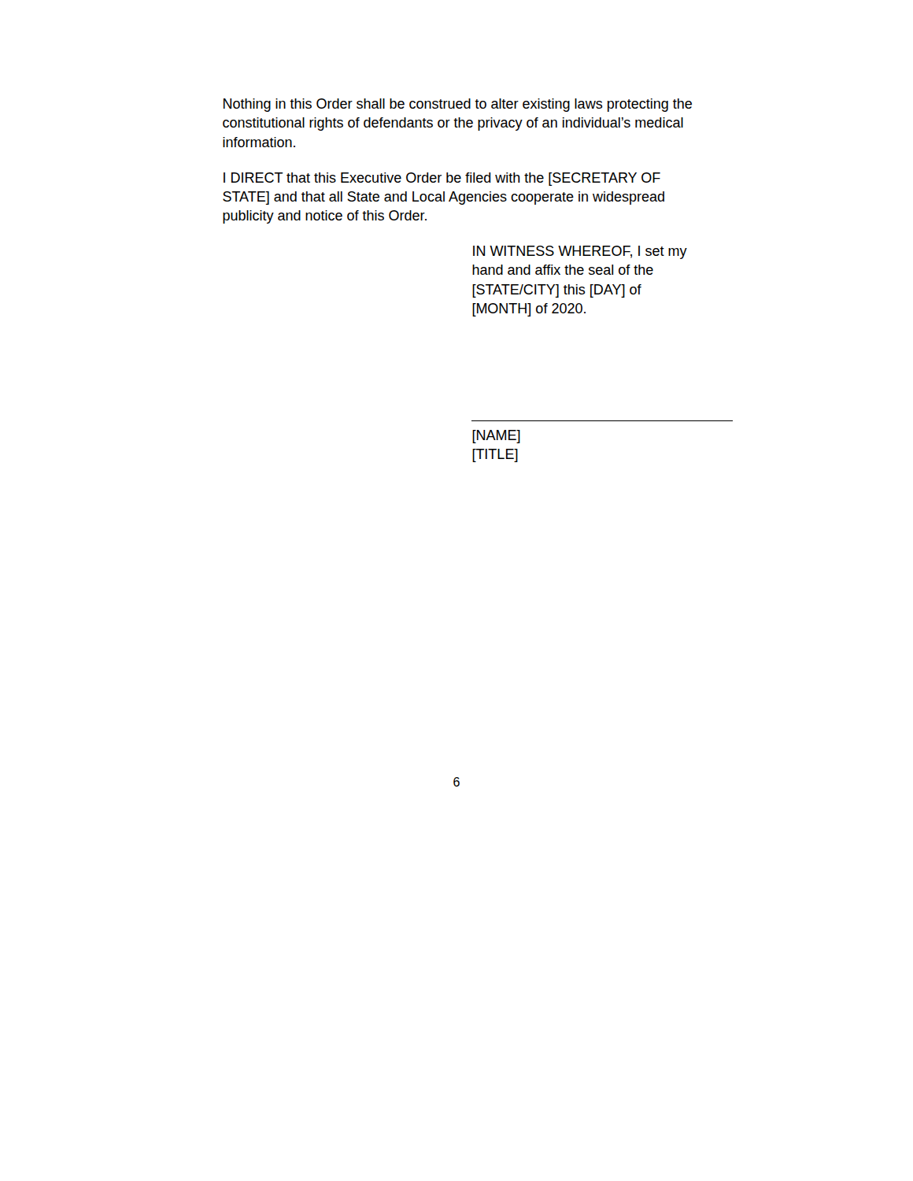Nothing in this Order shall be construed to alter existing laws protecting the constitutional rights of defendants or the privacy of an individual’s medical information.
I DIRECT that this Executive Order be filed with the [SECRETARY OF STATE] and that all State and Local Agencies cooperate in widespread publicity and notice of this Order.
IN WITNESS WHEREOF, I set my hand and affix the seal of the [STATE/CITY] this [DAY] of [MONTH] of 2020.
[NAME]
[TITLE]
6